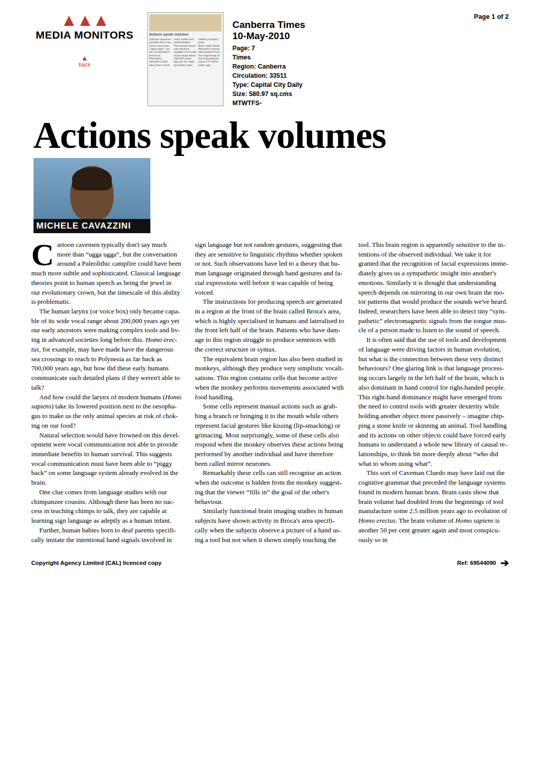▲▲▲
MEDIA MONITORS
▲back
Actions speak volumes
Cartoon cavemen typically don't say much more than "ugga ugga", but the conversation around a Paleolithic campfire could have been much more subtle and sophisticated.
The human larynx only became capable of its wide vocal range about 200,000 years ago yet our early ancestors were making complex tools.
Brain casts show that brain volume had doubled from the beginnings of tool manufacture some 2.5 million years ago.
Page 1 of 2
Canberra Times
10-May-2010
Page: 7
Times
Region: Canberra
Circulation: 33511
Type: Capital City Daily
Size: 580.97 sq.cms
MTWTFS-
Actions speak volumes
MICHELE CAVAZZINI
Cartoon cavemen typically don't say much more than “ugga ugga”, but the conversation around a Paleolithic campfire could have been much more subtle and sophisticated. Classical language theories point to human speech as being the jewel in our evolutionary crown, but the timescale of this ability is problematic.
The human larynx (or voice box) only became capable of its wide vocal range about 200,000 years ago yet our early ancestors were making complex tools and living in advanced societies long before this. Homo erectus, for example, may have made have the dangerous sea crossings to reach to Polynesia as far back as 700,000 years ago, but how did these early humans communicate such detailed plans if they weren't able to talk?
And how could the larynx of modern humans (Homo sapiens) take its lowered position next to the oesophagus to make us the only animal species at risk of choking on our food?
Natural selection would have frowned on this development were vocal communication not able to provide immediate benefits to human survival. This suggests vocal communication must have been able to “piggy back” on some language system already evolved in the brain.
One clue comes from language studies with our chimpanzee cousins. Although there has been no success in teaching chimps to talk, they are capable at learning sign language as adeptly as a human infant.
Further, human babies born to deaf parents specifically imitate the intentional hand signals involved in sign language but not random gestures, suggesting that they are sensitive to linguistic rhythms whether spoken or not. Such observations have led to a theory that human language originated through hand gestures and facial expressions well before it was capable of being voiced.
The instructions for producing speech are generated in a region at the front of the brain called Broca's area, which is highly specialised in humans and lateralised to the front left half of the brain. Patients who have damage to this region struggle to produce sentences with the correct structure or syntax.
The equivalent brain region has also been studied in monkeys, although they produce very simplistic vocalisations. This region contains cells that become active when the monkey performs movements associated with food handling.
Some cells represent manual actions such as grabbing a branch or bringing it to the mouth while others represent facial gestures like kissing (lip-smacking) or grimacing. Most surprisingly, some of these cells also respond when the monkey observes these actions being performed by another individual and have therefore been called mirror neurones.
Remarkably these cells can still recognise an action when the outcome is hidden from the monkey suggesting that the viewer “fills in” the goal of the other's behaviour.
Similarly functional brain imaging studies in human subjects have shown activity in Broca's area specifically when the subjects observe a picture of a hand using a tool but not when it shown simply touching the tool. This brain region is apparently sensitive to the intentions of the observed individual. We take it for granted that the recognition of facial expressions immediately gives us a sympathetic insight into another's emotions. Similarly it is thought that understanding speech depends on mirroring in our own brain the motor patterns that would produce the sounds we've heard. Indeed, researchers have been able to detect tiny “sympathetic” electromagnetic signals from the tongue muscle of a person made to listen to the sound of speech.
It is often said that the use of tools and development of language were driving factors in human evolution, but what is the connection between these very distinct behaviours? One glaring link is that language processing occurs largely in the left half of the brain, which is also dominant in hand control for right-handed people. This right-hand dominance might have emerged from the need to control tools with greater dexterity while holding another object more passively – imagine chipping a stone knife or skinning an animal. Tool handling and its actions on other objects could have forced early humans to understand a whole new library of causal relationships, to think bit more deeply about “who did what to whom using what”.
This sort of Caveman Cluedo may have laid out the cognitive grammar that preceded the language systems found in modern human brain. Brain casts show that brain volume had doubled from the beginnings of tool manufacture some 2.5 million years ago to evolution of Homo erectus. The brain volume of Homo sapiens is another 50 per cent greater again and most conspicuously so in
Copyright Agency Limited (CAL) licenced copy
Ref: 69544090 ➔